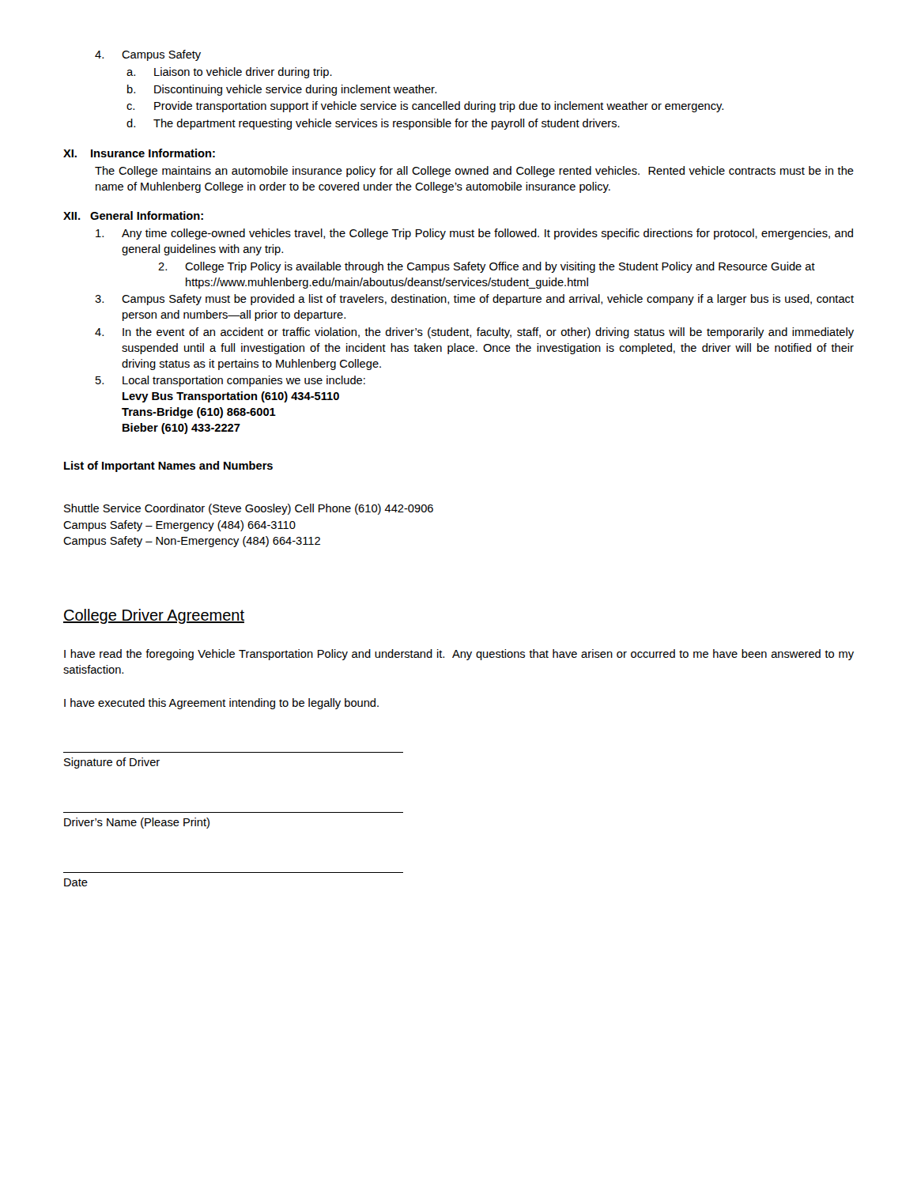4.
Campus Safety
a.
Liaison to vehicle driver during trip.
b.
Discontinuing vehicle service during inclement weather.
c.
Provide transportation support if vehicle service is cancelled during trip due to inclement weather or emergency.
d.
The department requesting vehicle services is responsible for the payroll of student drivers.
XI.
Insurance Information:
The College maintains an automobile insurance policy for all College owned and College rented vehicles. Rented vehicle contracts must be in the name of Muhlenberg College in order to be covered under the College’s automobile insurance policy.
XII.
General Information:
1.
Any time college-owned vehicles travel, the College Trip Policy must be followed. It provides specific directions for protocol, emergencies, and general guidelines with any trip.
2.
College Trip Policy is available through the Campus Safety Office and by visiting the Student Policy and Resource Guide at
https://www.muhlenberg.edu/main/aboutus/deanst/services/student_guide.html
3.
Campus Safety must be provided a list of travelers, destination, time of departure and arrival, vehicle company if a larger bus is used, contact person and numbers—all prior to departure.
4.
In the event of an accident or traffic violation, the driver’s (student, faculty, staff, or other) driving status will be temporarily and immediately suspended until a full investigation of the incident has taken place. Once the investigation is completed, the driver will be notified of their driving status as it pertains to Muhlenberg College.
5.
Local transportation companies we use include:
Levy Bus Transportation (610) 434-5110
Trans-Bridge (610) 868-6001
Bieber (610) 433-2227
List of Important Names and Numbers
Shuttle Service Coordinator (Steve Goosley) Cell Phone (610) 442-0906
Campus Safety – Emergency (484) 664-3110
Campus Safety – Non-Emergency (484) 664-3112
College Driver Agreement
I have read the foregoing Vehicle Transportation Policy and understand it. Any questions that have arisen or occurred to me have been answered to my satisfaction.
I have executed this Agreement intending to be legally bound.
Signature of Driver
Driver’s Name (Please Print)
Date